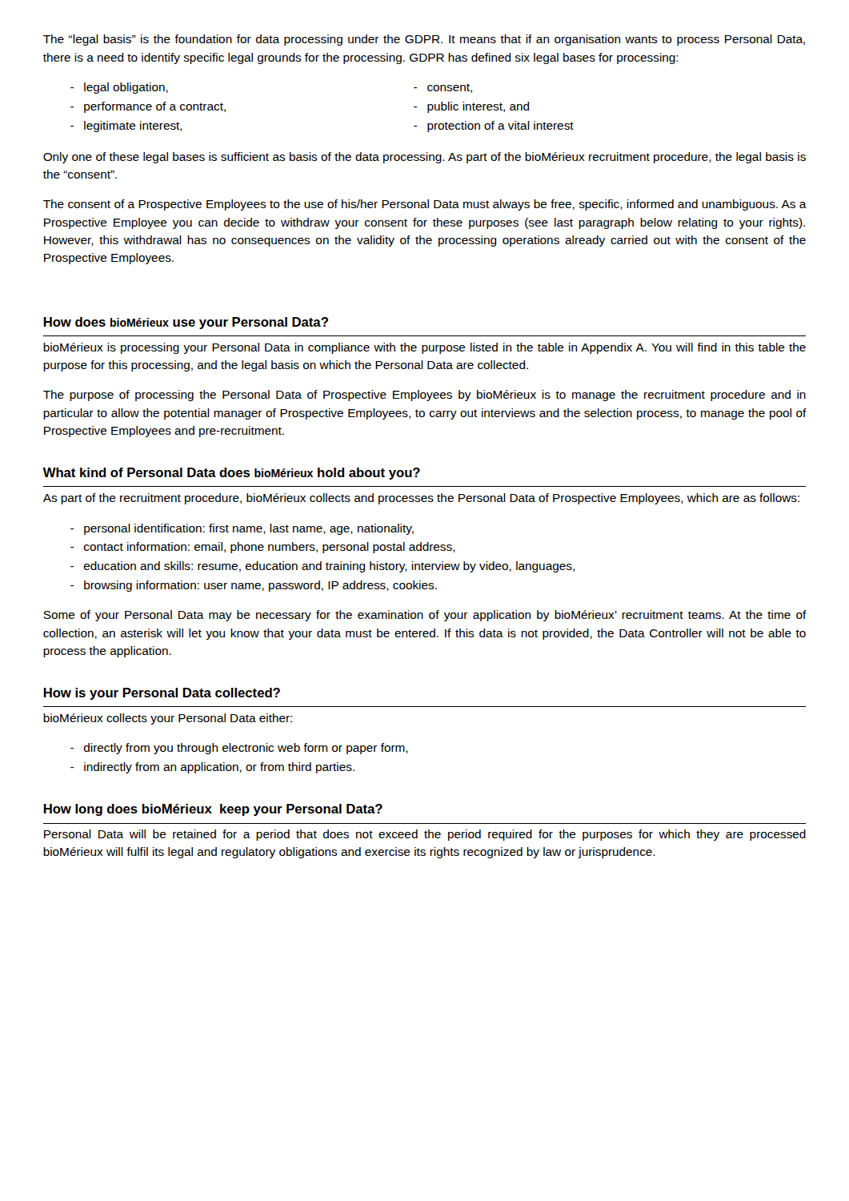The “legal basis” is the foundation for data processing under the GDPR. It means that if an organisation wants to process Personal Data, there is a need to identify specific legal grounds for the processing. GDPR has defined six legal bases for processing:
legal obligation,
performance of a contract,
legitimate interest,
consent,
public interest, and
protection of a vital interest
Only one of these legal bases is sufficient as basis of the data processing. As part of the bioMérieux recruitment procedure, the legal basis is the “consent”.
The consent of a Prospective Employees to the use of his/her Personal Data must always be free, specific, informed and unambiguous. As a Prospective Employee you can decide to withdraw your consent for these purposes (see last paragraph below relating to your rights). However, this withdrawal has no consequences on the validity of the processing operations already carried out with the consent of the Prospective Employees.
How does bioMérieux use your Personal Data?
bioMérieux is processing your Personal Data in compliance with the purpose listed in the table in Appendix A. You will find in this table the purpose for this processing, and the legal basis on which the Personal Data are collected.
The purpose of processing the Personal Data of Prospective Employees by bioMérieux is to manage the recruitment procedure and in particular to allow the potential manager of Prospective Employees, to carry out interviews and the selection process, to manage the pool of Prospective Employees and pre-recruitment.
What kind of Personal Data does bioMérieux hold about you?
As part of the recruitment procedure, bioMérieux collects and processes the Personal Data of Prospective Employees, which are as follows:
personal identification: first name, last name, age, nationality,
contact information: email, phone numbers, personal postal address,
education and skills: resume, education and training history, interview by video, languages,
browsing information: user name, password, IP address, cookies.
Some of your Personal Data may be necessary for the examination of your application by bioMérieux’ recruitment teams. At the time of collection, an asterisk will let you know that your data must be entered. If this data is not provided, the Data Controller will not be able to process the application.
How is your Personal Data collected?
bioMérieux collects your Personal Data either:
directly from you through electronic web form or paper form,
indirectly from an application, or from third parties.
How long does bioMérieux keep your Personal Data?
Personal Data will be retained for a period that does not exceed the period required for the purposes for which they are processed bioMérieux will fulfil its legal and regulatory obligations and exercise its rights recognized by law or jurisprudence.